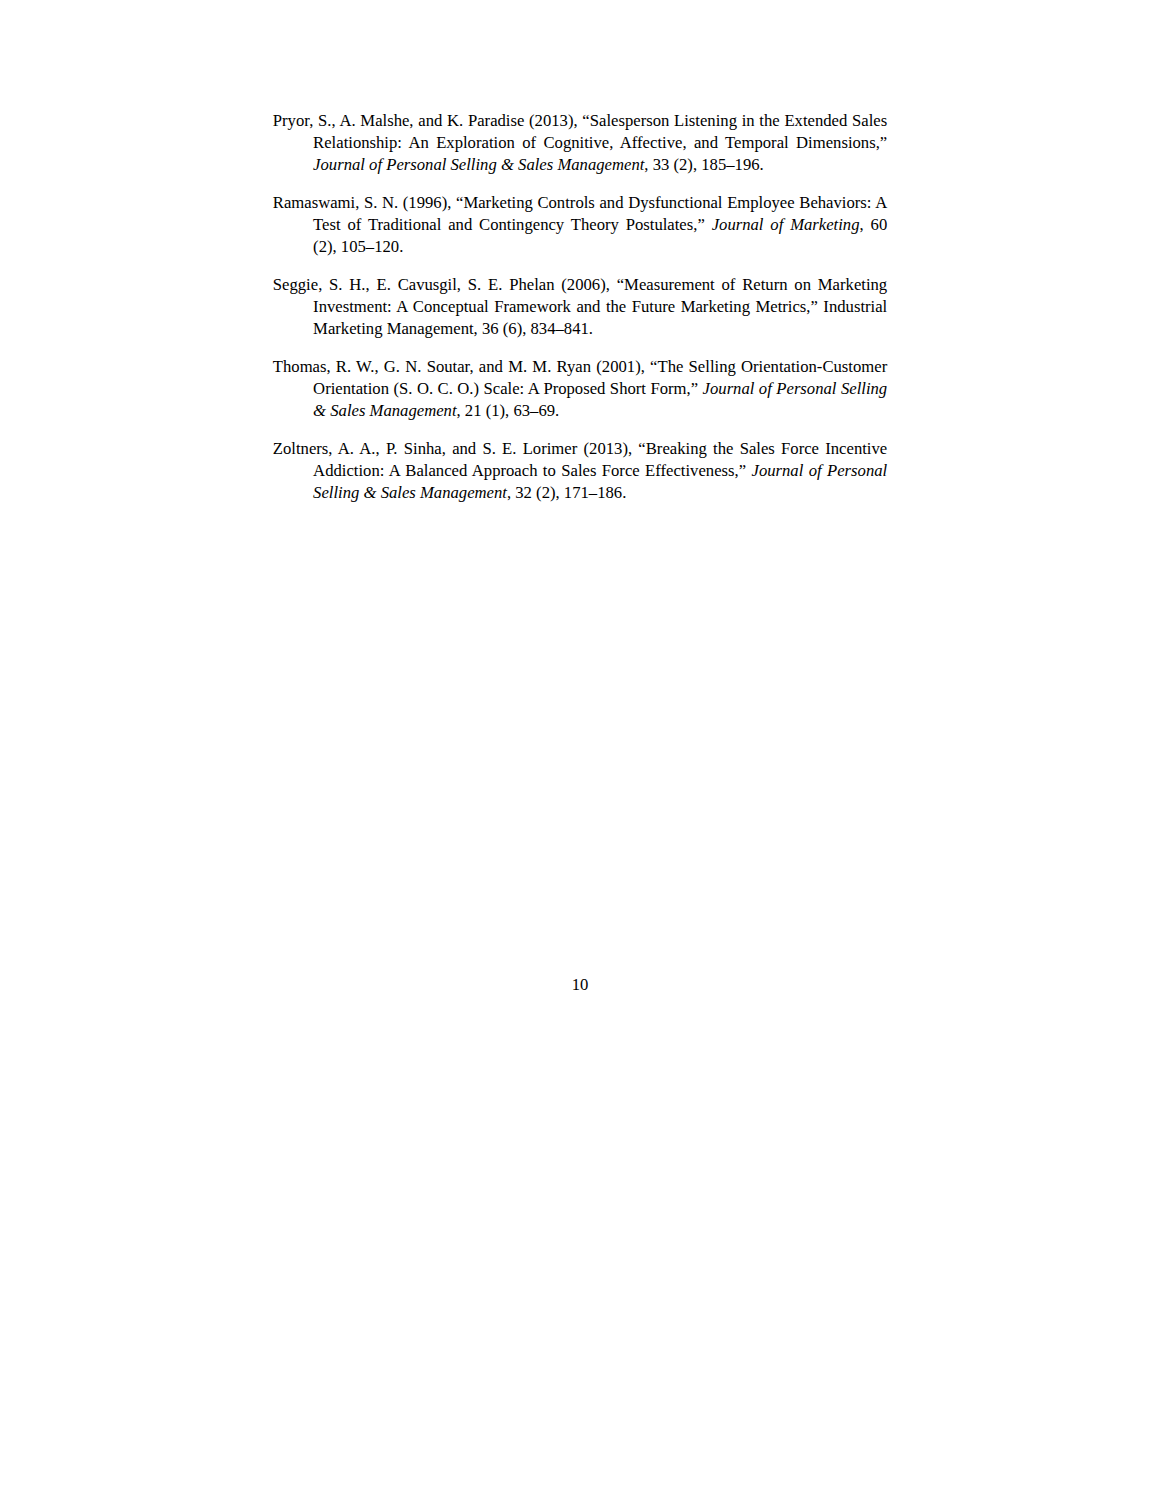Pryor, S., A. Malshe, and K. Paradise (2013), “Salesperson Listening in the Extended Sales Relationship: An Exploration of Cognitive, Affective, and Temporal Dimensions,” Journal of Personal Selling & Sales Management, 33 (2), 185–196.
Ramaswami, S. N. (1996), “Marketing Controls and Dysfunctional Employee Behaviors: A Test of Traditional and Contingency Theory Postulates,” Journal of Marketing, 60 (2), 105–120.
Seggie, S. H., E. Cavusgil, S. E. Phelan (2006), “Measurement of Return on Marketing Investment: A Conceptual Framework and the Future Marketing Metrics,” Industrial Marketing Management, 36 (6), 834–841.
Thomas, R. W., G. N. Soutar, and M. M. Ryan (2001), “The Selling Orientation-Customer Orientation (S. O. C. O.) Scale: A Proposed Short Form,” Journal of Personal Selling & Sales Management, 21 (1), 63–69.
Zoltners, A. A., P. Sinha, and S. E. Lorimer (2013), “Breaking the Sales Force Incentive Addiction: A Balanced Approach to Sales Force Effectiveness,” Journal of Personal Selling & Sales Management, 32 (2), 171–186.
10